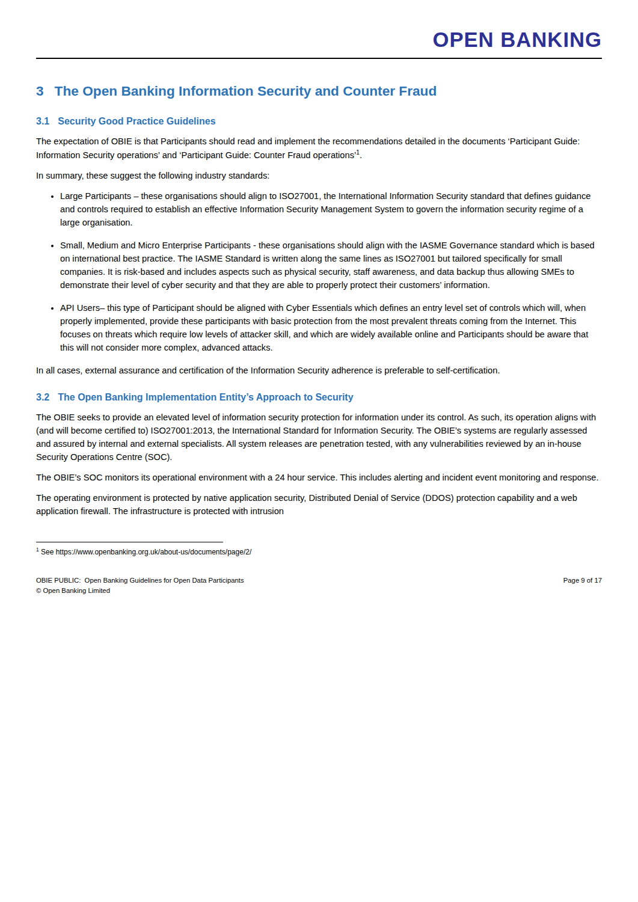OPEN BANKING
3 The Open Banking Information Security and Counter Fraud
3.1 Security Good Practice Guidelines
The expectation of OBIE is that Participants should read and implement the recommendations detailed in the documents ‘Participant Guide: Information Security operations’ and ‘Participant Guide: Counter Fraud operations’1.
In summary, these suggest the following industry standards:
Large Participants – these organisations should align to ISO27001, the International Information Security standard that defines guidance and controls required to establish an effective Information Security Management System to govern the information security regime of a large organisation.
Small, Medium and Micro Enterprise Participants - these organisations should align with the IASME Governance standard which is based on international best practice. The IASME Standard is written along the same lines as ISO27001 but tailored specifically for small companies. It is risk-based and includes aspects such as physical security, staff awareness, and data backup thus allowing SMEs to demonstrate their level of cyber security and that they are able to properly protect their customers’ information.
API Users– this type of Participant should be aligned with Cyber Essentials which defines an entry level set of controls which will, when properly implemented, provide these participants with basic protection from the most prevalent threats coming from the Internet. This focuses on threats which require low levels of attacker skill, and which are widely available online and Participants should be aware that this will not consider more complex, advanced attacks.
In all cases, external assurance and certification of the Information Security adherence is preferable to self-certification.
3.2 The Open Banking Implementation Entity’s Approach to Security
The OBIE seeks to provide an elevated level of information security protection for information under its control. As such, its operation aligns with (and will become certified to) ISO27001:2013, the International Standard for Information Security. The OBIE’s systems are regularly assessed and assured by internal and external specialists. All system releases are penetration tested, with any vulnerabilities reviewed by an in-house Security Operations Centre (SOC).
The OBIE’s SOC monitors its operational environment with a 24 hour service. This includes alerting and incident event monitoring and response.
The operating environment is protected by native application security, Distributed Denial of Service (DDOS) protection capability and a web application firewall. The infrastructure is protected with intrusion
1 See https://www.openbanking.org.uk/about-us/documents/page/2/
OBIE PUBLIC: Open Banking Guidelines for Open Data Participants
© Open Banking Limited
Page 9 of 17